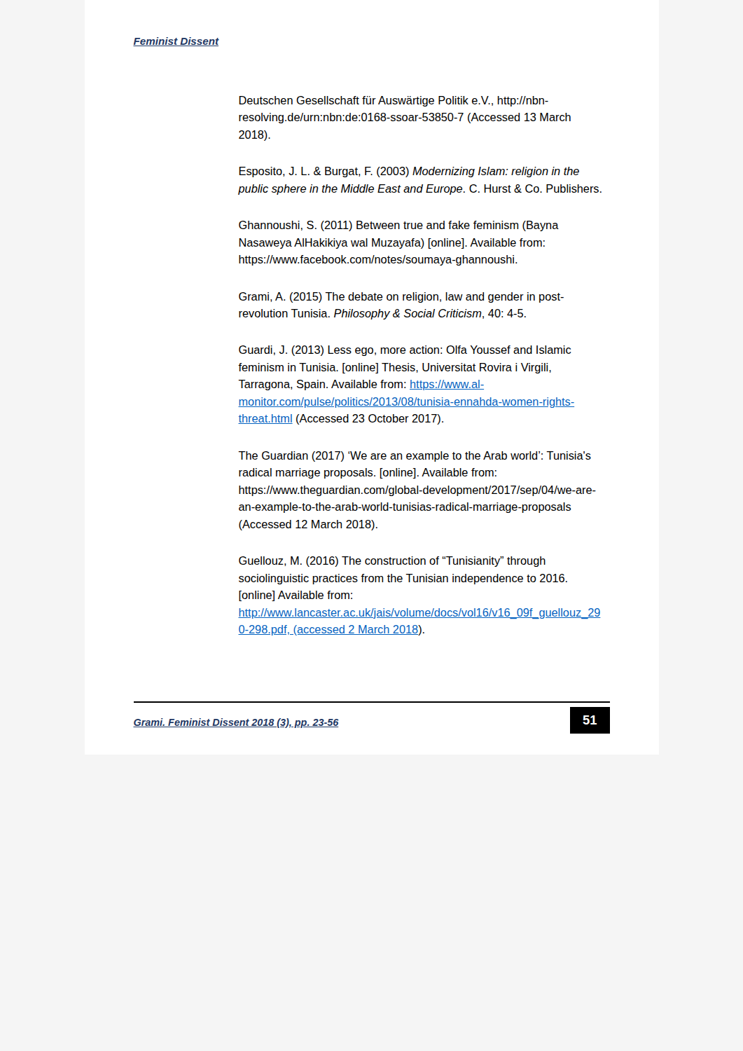Feminist Dissent
Deutschen Gesellschaft für Auswärtige Politik e.V., http://nbn-resolving.de/urn:nbn:de:0168-ssoar-53850-7 (Accessed 13 March 2018).
Esposito, J. L. & Burgat, F. (2003) Modernizing Islam: religion in the public sphere in the Middle East and Europe. C. Hurst & Co. Publishers.
Ghannoushi, S. (2011) Between true and fake feminism (Bayna Nasaweya AlHakikiya wal Muzayafa) [online]. Available from: https://www.facebook.com/notes/soumaya-ghannoushi.
Grami, A. (2015) The debate on religion, law and gender in post-revolution Tunisia. Philosophy & Social Criticism, 40: 4-5.
Guardi, J. (2013) Less ego, more action: Olfa Youssef and Islamic feminism in Tunisia. [online] Thesis, Universitat Rovira i Virgili, Tarragona, Spain. Available from: https://www.al-monitor.com/pulse/politics/2013/08/tunisia-ennahda-women-rights-threat.html (Accessed 23 October 2017).
The Guardian (2017) ‘We are an example to the Arab world’: Tunisia's radical marriage proposals. [online]. Available from: https://www.theguardian.com/global-development/2017/sep/04/we-are-an-example-to-the-arab-world-tunisias-radical-marriage-proposals (Accessed 12 March 2018).
Guellouz, M. (2016) The construction of “Tunisianity” through sociolinguistic practices from the Tunisian independence to 2016. [online] Available from: http://www.lancaster.ac.uk/jais/volume/docs/vol16/v16_09f_guellouz_290-298.pdf, (accessed 2 March 2018).
Grami. Feminist Dissent 2018 (3), pp. 23-56 51